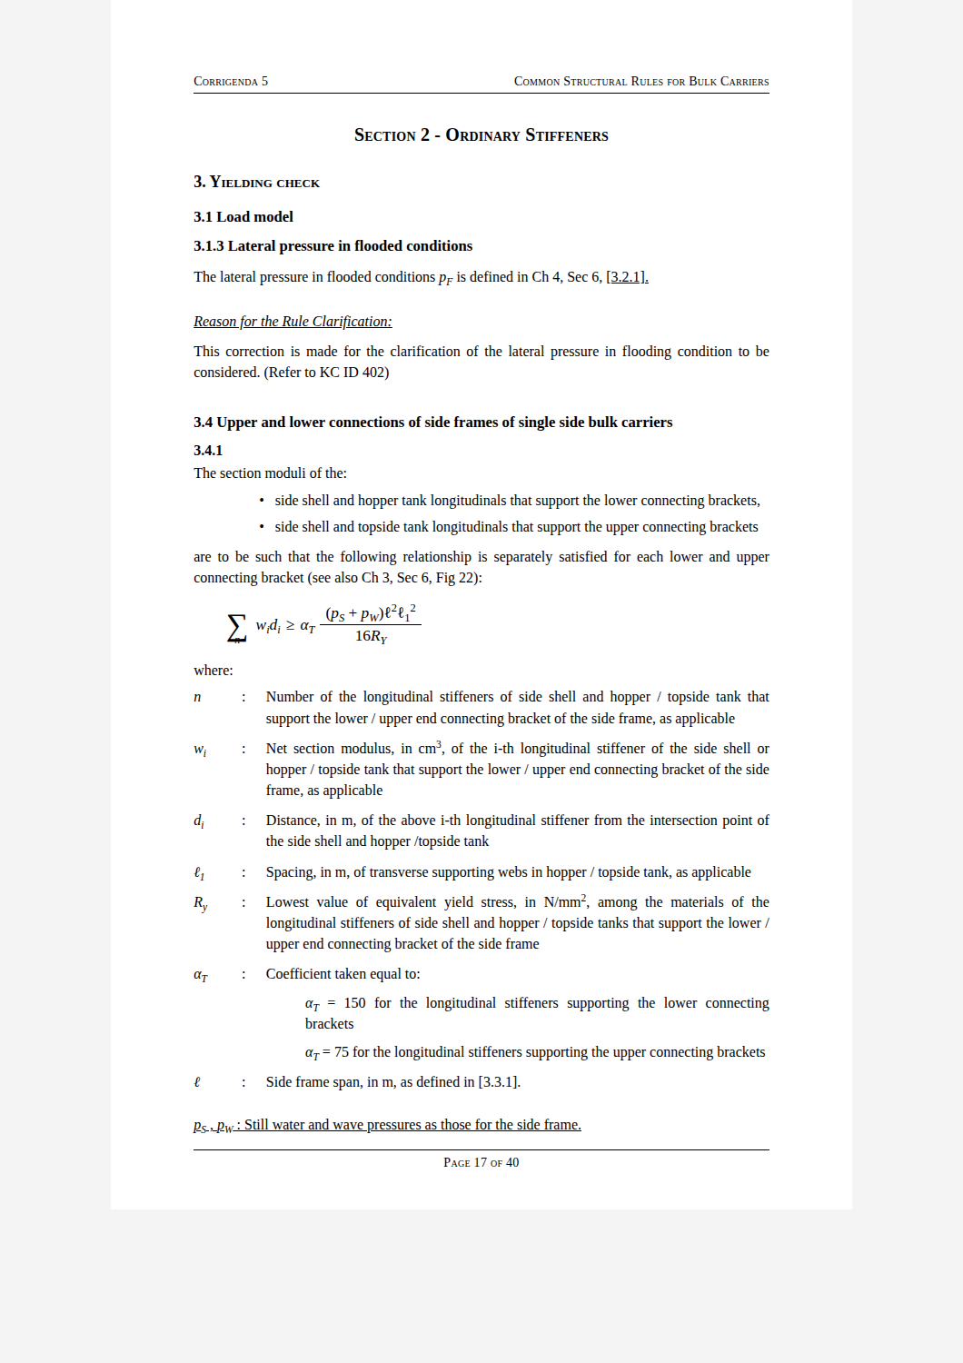Corrigenda 5
Common Structural Rules for Bulk Carriers
Section 2 - Ordinary Stiffeners
3. Yielding check
3.1 Load model
3.1.3 Lateral pressure in flooded conditions
The lateral pressure in flooded conditions pF is defined in Ch 4, Sec 6, [3.2.1].
Reason for the Rule Clarification:
This correction is made for the clarification of the lateral pressure in flooding condition to be considered. (Refer to KC ID 402)
3.4 Upper and lower connections of side frames of single side bulk carriers
3.4.1
The section moduli of the:
side shell and hopper tank longitudinals that support the lower connecting brackets,
side shell and topside tank longitudinals that support the upper connecting brackets
are to be such that the following relationship is separately satisfied for each lower and upper connecting bracket (see also Ch 3, Sec 6, Fig 22):
∑n widi ≥ αT (pS + pW)ℓ2ℓ12 16RY
where:
| n | : | Number of the longitudinal stiffeners of side shell and hopper / topside tank that support the lower / upper end connecting bracket of the side frame, as applicable |
| w i | : | Net section modulus, in cm 3 , of the i-th longitudinal stiffener of the side shell or hopper / topside tank that support the lower / upper end connecting bracket of the side frame, as applicable |
| d i | : | Distance, in m, of the above i-th longitudinal stiffener from the intersection point of the side shell and hopper /topside tank |
| ℓ 1 | : | Spacing, in m, of transverse supporting webs in hopper / topside tank, as applicable |
| R y | : | Lowest value of equivalent yield stress, in N/mm 2 , among the materials of the longitudinal stiffeners of side shell and hopper / topside tanks that support the lower / upper end connecting bracket of the side frame |
| α T | : | Coefficient taken equal to: α T = 150 for the longitudinal stiffeners supporting the lower connecting brackets α T = 75 for the longitudinal stiffeners supporting the upper connecting brackets |
| ℓ | : | Side frame span, in m, as defined in [3.3.1]. |
pS , pW : Still water and wave pressures as those for the side frame.
Page 17 of 40